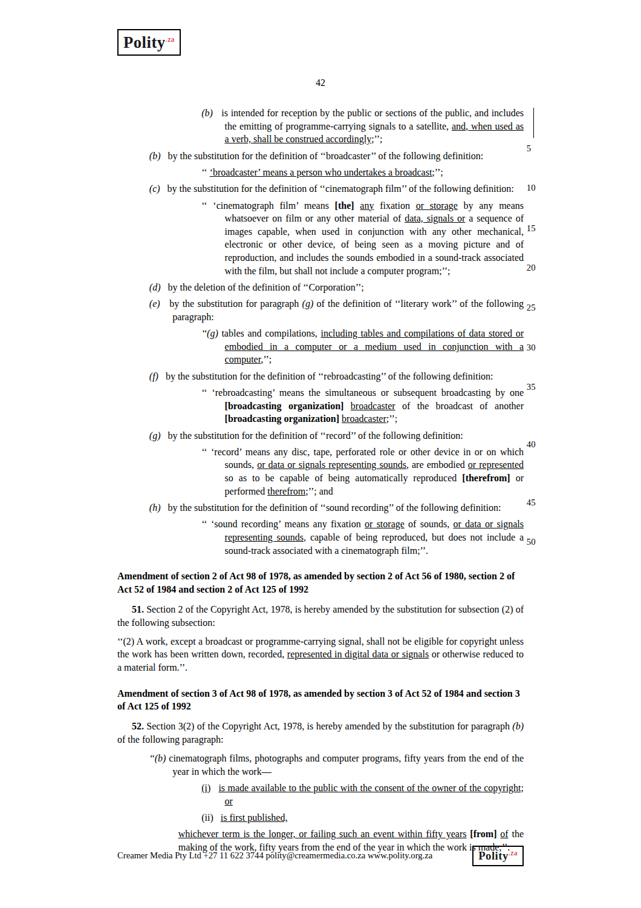Polity.za
42
5 10 15 20 25 30 35 40 45 50
(b) is intended for reception by the public or sections of the public, and includes the emitting of programme-carrying signals to a satellite, and, when used as a verb, shall be construed accordingly;’’;
(b) by the substitution for the definition of ‘‘broadcaster’’ of the following definition:
‘‘ ‘broadcaster’ means a person who undertakes a broadcast;’’;
(c) by the substitution for the definition of ‘‘cinematograph film’’ of the following definition:
‘‘ ‘cinematograph film’ means [the] any fixation or storage by any means whatsoever on film or any other material of data, signals or a sequence of images capable, when used in conjunction with any other mechanical, electronic or other device, of being seen as a moving picture and of reproduction, and includes the sounds embodied in a sound-track associated with the film, but shall not include a computer program;’’;
(d) by the deletion of the definition of ‘‘Corporation’’;
(e) by the substitution for paragraph (g) of the definition of ‘‘literary work’’ of the following paragraph:
‘‘(g) tables and compilations, including tables and compilations of data stored or embodied in a computer or a medium used in conjunction with a computer,’’;
(f) by the substitution for the definition of ‘‘rebroadcasting’’ of the following definition:
‘‘ ‘rebroadcasting’ means the simultaneous or subsequent broadcasting by one [broadcasting organization] broadcaster of the broadcast of another [broadcasting organization] broadcaster;’’;
(g) by the substitution for the definition of ‘‘record’’ of the following definition:
‘‘ ‘record’ means any disc, tape, perforated role or other device in or on which sounds, or data or signals representing sounds, are embodied or represented so as to be capable of being automatically reproduced [therefrom] or performed therefrom;’’; and
(h) by the substitution for the definition of ‘‘sound recording’’ of the following definition:
‘‘ ‘sound recording’ means any fixation or storage of sounds, or data or signals representing sounds, capable of being reproduced, but does not include a sound-track associated with a cinematograph film;’’.
Amendment of section 2 of Act 98 of 1978, as amended by section 2 of Act 56 of 1980, section 2 of Act 52 of 1984 and section 2 of Act 125 of 1992
51. Section 2 of the Copyright Act, 1978, is hereby amended by the substitution for subsection (2) of the following subsection:
‘‘(2) A work, except a broadcast or programme-carrying signal, shall not be eligible for copyright unless the work has been written down, recorded, represented in digital data or signals or otherwise reduced to a material form.’’.
Amendment of section 3 of Act 98 of 1978, as amended by section 3 of Act 52 of 1984 and section 3 of Act 125 of 1992
52. Section 3(2) of the Copyright Act, 1978, is hereby amended by the substitution for paragraph (b) of the following paragraph:
‘‘(b) cinematograph films, photographs and computer programs, fifty years from the end of the year in which the work—
(i) is made available to the public with the consent of the owner of the copyright; or
(ii) is first published,
whichever term is the longer, or failing such an event within fifty years [from] of the making of the work, fifty years from the end of the year in which the work is made;’’.
Creamer Media Pty Ltd +27 11 622 3744 polity@creamermedia.co.za www.polity.org.za Polity.za